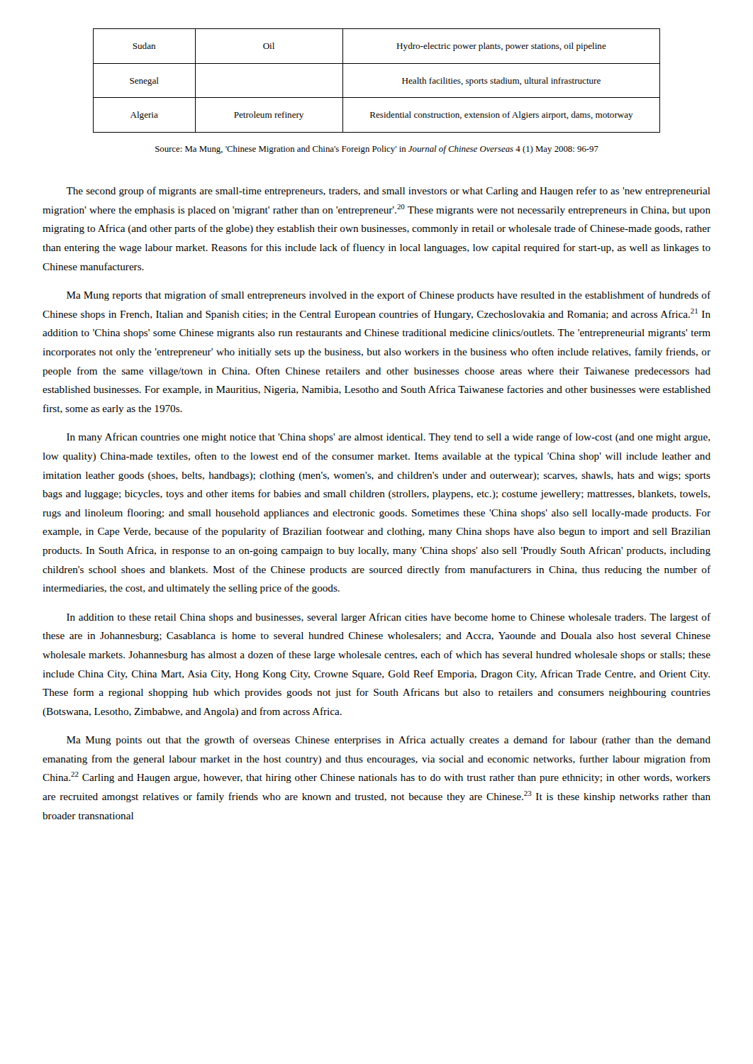| Sudan | Oil | Hydro-electric power plants, power stations, oil pipeline |
| Senegal | | Health facilities, sports stadium, ultural infrastructure |
| Algeria | Petroleum refinery | Residential construction, extension of Algiers airport, dams, motorway |
Source: Ma Mung, 'Chinese Migration and China's Foreign Policy' in Journal of Chinese Overseas 4 (1) May 2008: 96-97
The second group of migrants are small-time entrepreneurs, traders, and small investors or what Carling and Haugen refer to as 'new entrepreneurial migration' where the emphasis is placed on 'migrant' rather than on 'entrepreneur'.20 These migrants were not necessarily entrepreneurs in China, but upon migrating to Africa (and other parts of the globe) they establish their own businesses, commonly in retail or wholesale trade of Chinese-made goods, rather than entering the wage labour market. Reasons for this include lack of fluency in local languages, low capital required for start-up, as well as linkages to Chinese manufacturers.
Ma Mung reports that migration of small entrepreneurs involved in the export of Chinese products have resulted in the establishment of hundreds of Chinese shops in French, Italian and Spanish cities; in the Central European countries of Hungary, Czechoslovakia and Romania; and across Africa.21 In addition to 'China shops' some Chinese migrants also run restaurants and Chinese traditional medicine clinics/outlets. The 'entrepreneurial migrants' term incorporates not only the 'entrepreneur' who initially sets up the business, but also workers in the business who often include relatives, family friends, or people from the same village/town in China. Often Chinese retailers and other businesses choose areas where their Taiwanese predecessors had established businesses. For example, in Mauritius, Nigeria, Namibia, Lesotho and South Africa Taiwanese factories and other businesses were established first, some as early as the 1970s.
In many African countries one might notice that 'China shops' are almost identical. They tend to sell a wide range of low-cost (and one might argue, low quality) China-made textiles, often to the lowest end of the consumer market. Items available at the typical 'China shop' will include leather and imitation leather goods (shoes, belts, handbags); clothing (men's, women's, and children's under and outerwear); scarves, shawls, hats and wigs; sports bags and luggage; bicycles, toys and other items for babies and small children (strollers, playpens, etc.); costume jewellery; mattresses, blankets, towels, rugs and linoleum flooring; and small household appliances and electronic goods. Sometimes these 'China shops' also sell locally-made products. For example, in Cape Verde, because of the popularity of Brazilian footwear and clothing, many China shops have also begun to import and sell Brazilian products. In South Africa, in response to an on-going campaign to buy locally, many 'China shops' also sell 'Proudly South African' products, including children's school shoes and blankets. Most of the Chinese products are sourced directly from manufacturers in China, thus reducing the number of intermediaries, the cost, and ultimately the selling price of the goods.
In addition to these retail China shops and businesses, several larger African cities have become home to Chinese wholesale traders. The largest of these are in Johannesburg; Casablanca is home to several hundred Chinese wholesalers; and Accra, Yaounde and Douala also host several Chinese wholesale markets. Johannesburg has almost a dozen of these large wholesale centres, each of which has several hundred wholesale shops or stalls; these include China City, China Mart, Asia City, Hong Kong City, Crowne Square, Gold Reef Emporia, Dragon City, African Trade Centre, and Orient City. These form a regional shopping hub which provides goods not just for South Africans but also to retailers and consumers neighbouring countries (Botswana, Lesotho, Zimbabwe, and Angola) and from across Africa.
Ma Mung points out that the growth of overseas Chinese enterprises in Africa actually creates a demand for labour (rather than the demand emanating from the general labour market in the host country) and thus encourages, via social and economic networks, further labour migration from China.22 Carling and Haugen argue, however, that hiring other Chinese nationals has to do with trust rather than pure ethnicity; in other words, workers are recruited amongst relatives or family friends who are known and trusted, not because they are Chinese.23 It is these kinship networks rather than broader transnational